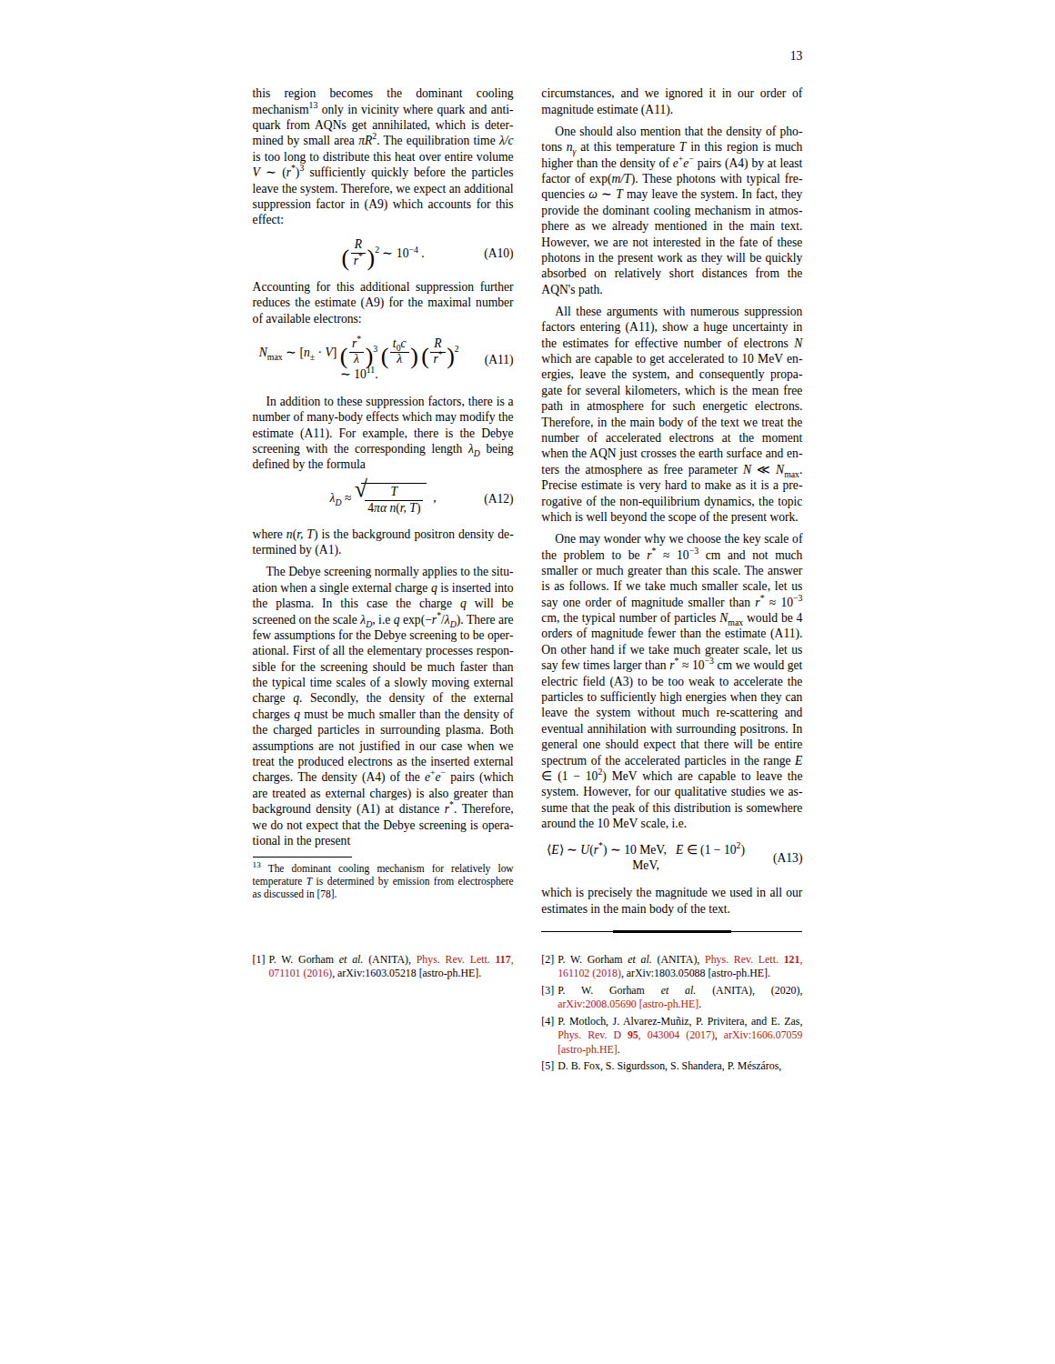13
this region becomes the dominant cooling mechanism13 only in vicinity where quark and antiquark from AQNs get annihilated, which is determined by small area πR2. The equilibration time λ/c is too long to distribute this heat over entire volume V ∼ (r*)3 sufficiently quickly before the particles leave the system. Therefore, we expect an additional suppression factor in (A9) which accounts for this effect:
(Rr*)2 ∼ 10−4 .
(A10)
Accounting for this additional suppression further reduces the estimate (A9) for the maximal number of available electrons:
Nmax ∼ [n± · V] (r*λ)3 (t0c λ) (Rr*)2 ∼ 1011.
(A11)
In addition to these suppression factors, there is a number of many-body effects which may modify the estimate (A11). For example, there is the Debye screening with the corresponding length λD being defined by the formula
λD ≈ T 4πα n(r, T) ,
(A12)
where n(r, T) is the background positron density determined by (A1).
The Debye screening normally applies to the situation when a single external charge q is inserted into the plasma. In this case the charge q will be screened on the scale λD, i.e q exp(−r*/λD). There are few assumptions for the Debye screening to be operational. First of all the elementary processes responsible for the screening should be much faster than the typical time scales of a slowly moving external charge q. Secondly, the density of the external charges q must be much smaller than the density of the charged particles in surrounding plasma. Both assumptions are not justified in our case when we treat the produced electrons as the inserted external charges. The density (A4) of the e+e− pairs (which are treated as external charges) is also greater than background density (A1) at distance r*. Therefore, we do not expect that the Debye screening is operational in the present
13 The dominant cooling mechanism for relatively low temperature T is determined by emission from electrosphere as discussed in [78].
circumstances, and we ignored it in our order of magnitude estimate (A11).
One should also mention that the density of photons nγ at this temperature T in this region is much higher than the density of e+e− pairs (A4) by at least factor of exp(m/T). These photons with typical frequencies ω ∼ T may leave the system. In fact, they provide the dominant cooling mechanism in atmosphere as we already mentioned in the main text. However, we are not interested in the fate of these photons in the present work as they will be quickly absorbed on relatively short distances from the AQN's path.
All these arguments with numerous suppression factors entering (A11), show a huge uncertainty in the estimates for effective number of electrons N which are capable to get accelerated to 10 MeV energies, leave the system, and consequently propagate for several kilometers, which is the mean free path in atmosphere for such energetic electrons. Therefore, in the main body of the text we treat the number of accelerated electrons at the moment when the AQN just crosses the earth surface and enters the atmosphere as free parameter N ≪ Nmax. Precise estimate is very hard to make as it is a prerogative of the non-equilibrium dynamics, the topic which is well beyond the scope of the present work.
One may wonder why we choose the key scale of the problem to be r* ≈ 10−3 cm and not much smaller or much greater than this scale. The answer is as follows. If we take much smaller scale, let us say one order of magnitude smaller than r* ≈ 10−3 cm, the typical number of particles Nmax would be 4 orders of magnitude fewer than the estimate (A11). On other hand if we take much greater scale, let us say few times larger than r* ≈ 10−3 cm we would get electric field (A3) to be too weak to accelerate the particles to sufficiently high energies when they can leave the system without much re-scattering and eventual annihilation with surrounding positrons. In general one should expect that there will be entire spectrum of the accelerated particles in the range E ∈ (1 − 102) MeV which are capable to leave the system. However, for our qualitative studies we assume that the peak of this distribution is somewhere around the 10 MeV scale, i.e.
⟨E⟩ ∼ U(r*) ∼ 10 MeV, E ∈ (1 − 102) MeV,
(A13)
which is precisely the magnitude we used in all our estimates in the main body of the text.
[1] P. W. Gorham et al. (ANITA), Phys. Rev. Lett. 117, 071101 (2016), arXiv:1603.05218 [astro-ph.HE].
[2] P. W. Gorham et al. (ANITA), Phys. Rev. Lett. 121, 161102 (2018), arXiv:1803.05088 [astro-ph.HE].
[3] P. W. Gorham et al. (ANITA), (2020), arXiv:2008.05690 [astro-ph.HE].
[4] P. Motloch, J. Alvarez-Muñiz, P. Privitera, and E. Zas, Phys. Rev. D 95, 043004 (2017), arXiv:1606.07059 [astro-ph.HE].
[5] D. B. Fox, S. Sigurdsson, S. Shandera, P. Mészáros,